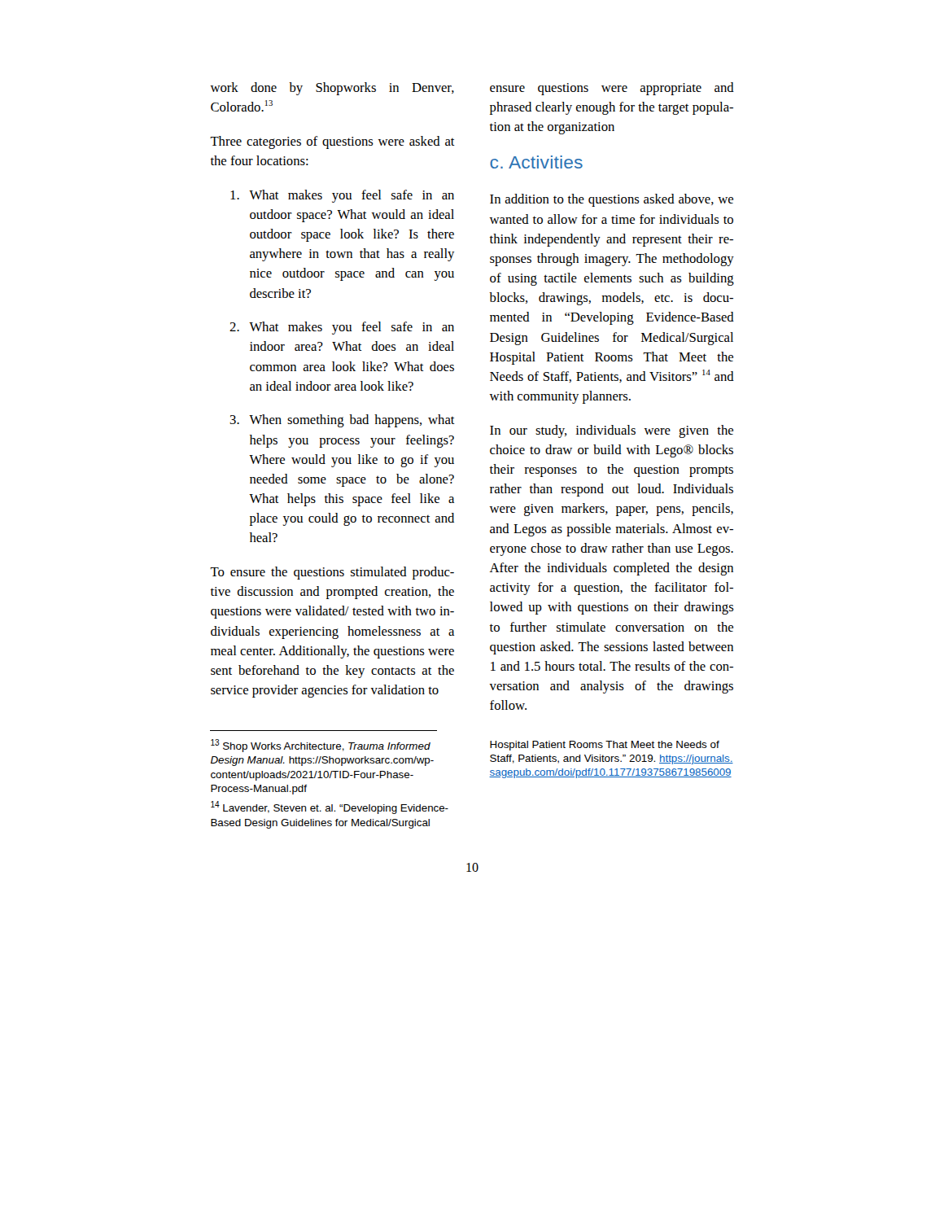work done by Shopworks in Denver, Colorado.13
Three categories of questions were asked at the four locations:
What makes you feel safe in an outdoor space? What would an ideal outdoor space look like? Is there anywhere in town that has a really nice outdoor space and can you describe it?
What makes you feel safe in an indoor area? What does an ideal common area look like? What does an ideal indoor area look like?
When something bad happens, what helps you process your feelings? Where would you like to go if you needed some space to be alone? What helps this space feel like a place you could go to reconnect and heal?
To ensure the questions stimulated productive discussion and prompted creation, the questions were validated/ tested with two individuals experiencing homelessness at a meal center. Additionally, the questions were sent beforehand to the key contacts at the service provider agencies for validation to
ensure questions were appropriate and phrased clearly enough for the target population at the organization
c. Activities
In addition to the questions asked above, we wanted to allow for a time for individuals to think independently and represent their responses through imagery. The methodology of using tactile elements such as building blocks, drawings, models, etc. is documented in “Developing Evidence-Based Design Guidelines for Medical/Surgical Hospital Patient Rooms That Meet the Needs of Staff, Patients, and Visitors” 14 and with community planners.
In our study, individuals were given the choice to draw or build with Lego® blocks their responses to the question prompts rather than respond out loud. Individuals were given markers, paper, pens, pencils, and Legos as possible materials. Almost everyone chose to draw rather than use Legos. After the individuals completed the design activity for a question, the facilitator followed up with questions on their drawings to further stimulate conversation on the question asked. The sessions lasted between 1 and 1.5 hours total. The results of the conversation and analysis of the drawings follow.
13 Shop Works Architecture, Trauma Informed Design Manual. https://Shopworksarc.com/wp-content/uploads/2021/10/TID-Four-Phase-Process-Manual.pdf
14 Lavender, Steven et. al. “Developing Evidence-Based Design Guidelines for Medical/Surgical
Hospital Patient Rooms That Meet the Needs of Staff, Patients, and Visitors.” 2019. https://journals.sagepub.com/doi/pdf/10.1177/1937586719856009
10